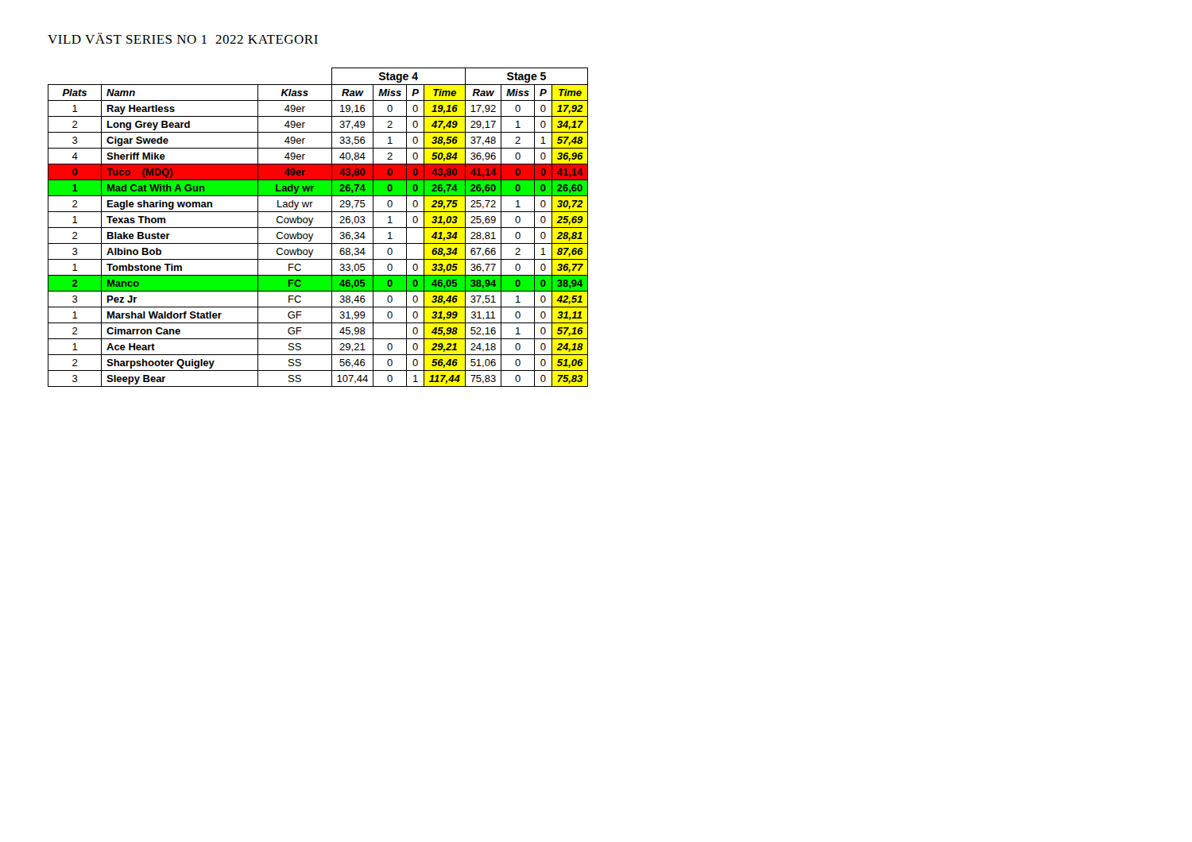Vild Väst Series No 1 2022 Kategori
| | | | Stage 4 | Stage 5 |
| Plats | Namn | Klass | Raw | Miss | P | Time | Raw | Miss | P | Time |
| 1 | Ray Heartless | 49er | 19,16 | 0 | 0 | 19,16 | 17,92 | 0 | 0 | 17,92 |
| 2 | Long Grey Beard | 49er | 37,49 | 2 | 0 | 47,49 | 29,17 | 1 | 0 | 34,17 |
| 3 | Cigar Swede | 49er | 33,56 | 1 | 0 | 38,56 | 37,48 | 2 | 1 | 57,48 |
| 4 | Sheriff Mike | 49er | 40,84 | 2 | 0 | 50,84 | 36,96 | 0 | 0 | 36,96 |
| 0 | Tuco (MDQ) | 49er | 43,80 | 0 | 0 | 43,80 | 41,14 | 0 | 0 | 41,14 |
| 1 | Mad Cat With A Gun | Lady wr | 26,74 | 0 | 0 | 26,74 | 26,60 | 0 | 0 | 26,60 |
| 2 | Eagle sharing woman | Lady wr | 29,75 | 0 | 0 | 29,75 | 25,72 | 1 | 0 | 30,72 |
| 1 | Texas Thom | Cowboy | 26,03 | 1 | 0 | 31,03 | 25,69 | 0 | 0 | 25,69 |
| 2 | Blake Buster | Cowboy | 36,34 | 1 | | 41,34 | 28,81 | 0 | 0 | 28,81 |
| 3 | Albino Bob | Cowboy | 68,34 | 0 | | 68,34 | 67,66 | 2 | 1 | 87,66 |
| 1 | Tombstone Tim | FC | 33,05 | 0 | 0 | 33,05 | 36,77 | 0 | 0 | 36,77 |
| 2 | Manco | FC | 46,05 | 0 | 0 | 46,05 | 38,94 | 0 | 0 | 38,94 |
| 3 | Pez Jr | FC | 38,46 | 0 | 0 | 38,46 | 37,51 | 1 | 0 | 42,51 |
| 1 | Marshal Waldorf Statler | GF | 31,99 | 0 | 0 | 31,99 | 31,11 | 0 | 0 | 31,11 |
| 2 | Cimarron Cane | GF | 45,98 | | 0 | 45,98 | 52,16 | 1 | 0 | 57,16 |
| 1 | Ace Heart | SS | 29,21 | 0 | 0 | 29,21 | 24,18 | 0 | 0 | 24,18 |
| 2 | Sharpshooter Quigley | SS | 56,46 | 0 | 0 | 56,46 | 51,06 | 0 | 0 | 51,06 |
| 3 | Sleepy Bear | SS | 107,44 | 0 | 1 | 117,44 | 75,83 | 0 | 0 | 75,83 |